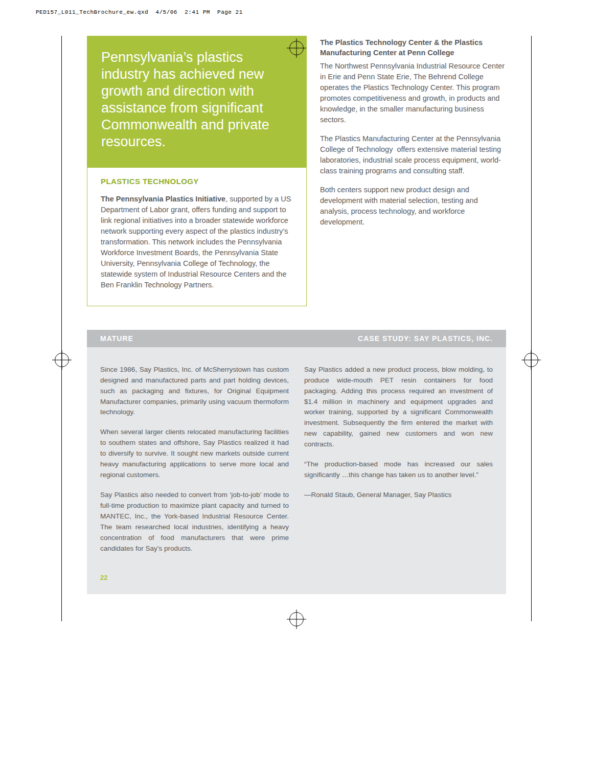PED157_L011_TechBrochure_ew.qxd 4/5/06 2:41 PM Page 21
Pennsylvania’s plastics industry has achieved new growth and direction with assistance from significant Commonwealth and private resources.
Plastics Technology
The Pennsylvania Plastics Initiative, supported by a US Department of Labor grant, offers funding and support to link regional initiatives into a broader statewide workforce network supporting every aspect of the plastics industry’s transformation. This network includes the Pennsylvania Workforce Investment Boards, the Pennsylvania State University, Pennsylvania College of Technology, the statewide system of Industrial Resource Centers and the Ben Franklin Technology Partners.
The Plastics Technology Center & the Plastics Manufacturing Center at Penn College
The Northwest Pennsylvania Industrial Resource Center in Erie and Penn State Erie, The Behrend College operates the Plastics Technology Center. This program promotes competitiveness and growth, in products and knowledge, in the smaller manufacturing business sectors.
The Plastics Manufacturing Center at the Pennsylvania College of Technology offers extensive material testing laboratories, industrial scale process equipment, world-class training programs and consulting staff.
Both centers support new product design and development with material selection, testing and analysis, process technology, and workforce development.
MATURE CASE STUDY: SAY PLASTICS, INC.
Since 1986, Say Plastics, Inc. of McSherrystown has custom designed and manufactured parts and part holding devices, such as packaging and fixtures, for Original Equipment Manufacturer companies, primarily using vacuum thermoform technology.
When several larger clients relocated manufacturing facilities to southern states and offshore, Say Plastics realized it had to diversify to survive. It sought new markets outside current heavy manufacturing applications to serve more local and regional customers.
Say Plastics also needed to convert from ‘job-to-job’ mode to full-time production to maximize plant capacity and turned to MANTEC, Inc., the York-based Industrial Resource Center. The team researched local industries, identifying a heavy concentration of food manufacturers that were prime candidates for Say’s products.
Say Plastics added a new product process, blow molding, to produce wide-mouth PET resin containers for food packaging. Adding this process required an investment of $1.4 million in machinery and equipment upgrades and worker training, supported by a significant Commonwealth investment. Subsequently the firm entered the market with new capability, gained new customers and won new contracts.
“The production-based mode has increased our sales significantly …this change has taken us to another level.”
—Ronald Staub, General Manager, Say Plastics
22